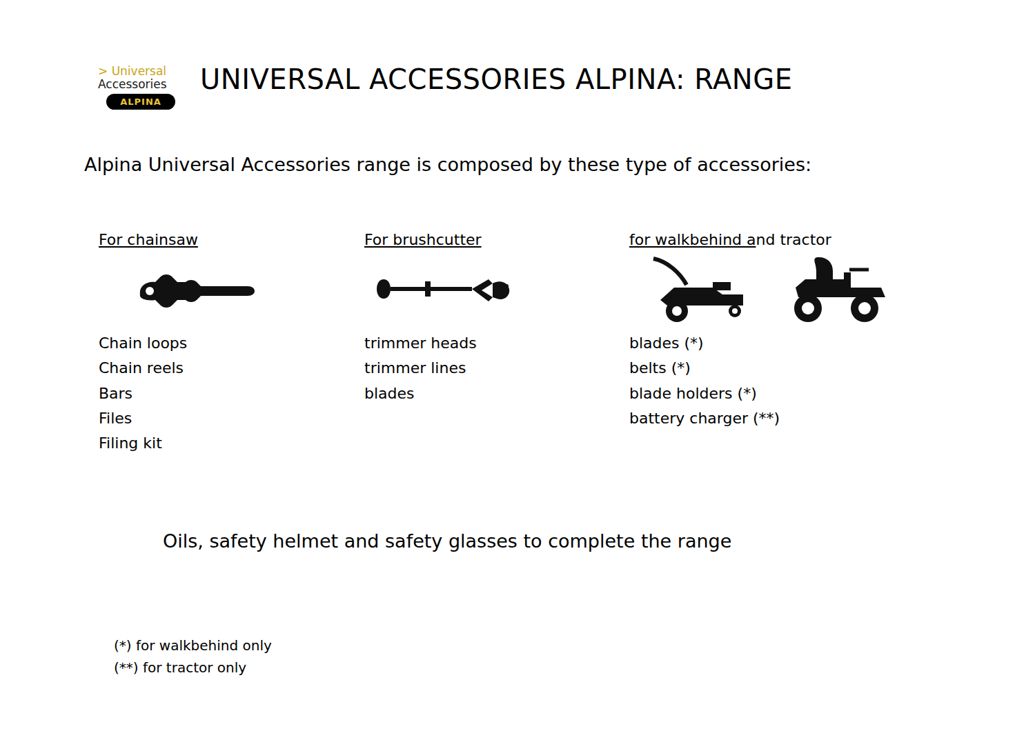> Universal
Accessories
ALPINA
UNIVERSAL ACCESSORIES ALPINA: RANGE
Alpina Universal Accessories range is composed by these type of accessories:
For chainsaw
Chain loops
Chain reels
Bars
Files
Filing kit
For brushcutter
trimmer heads
trimmer lines
blades
for walkbehind and tractor
blades (*)
belts (*)
blade holders (*)
battery charger (**)
Oils, safety helmet and safety glasses to complete the range
(*) for walkbehind only
(**) for tractor only